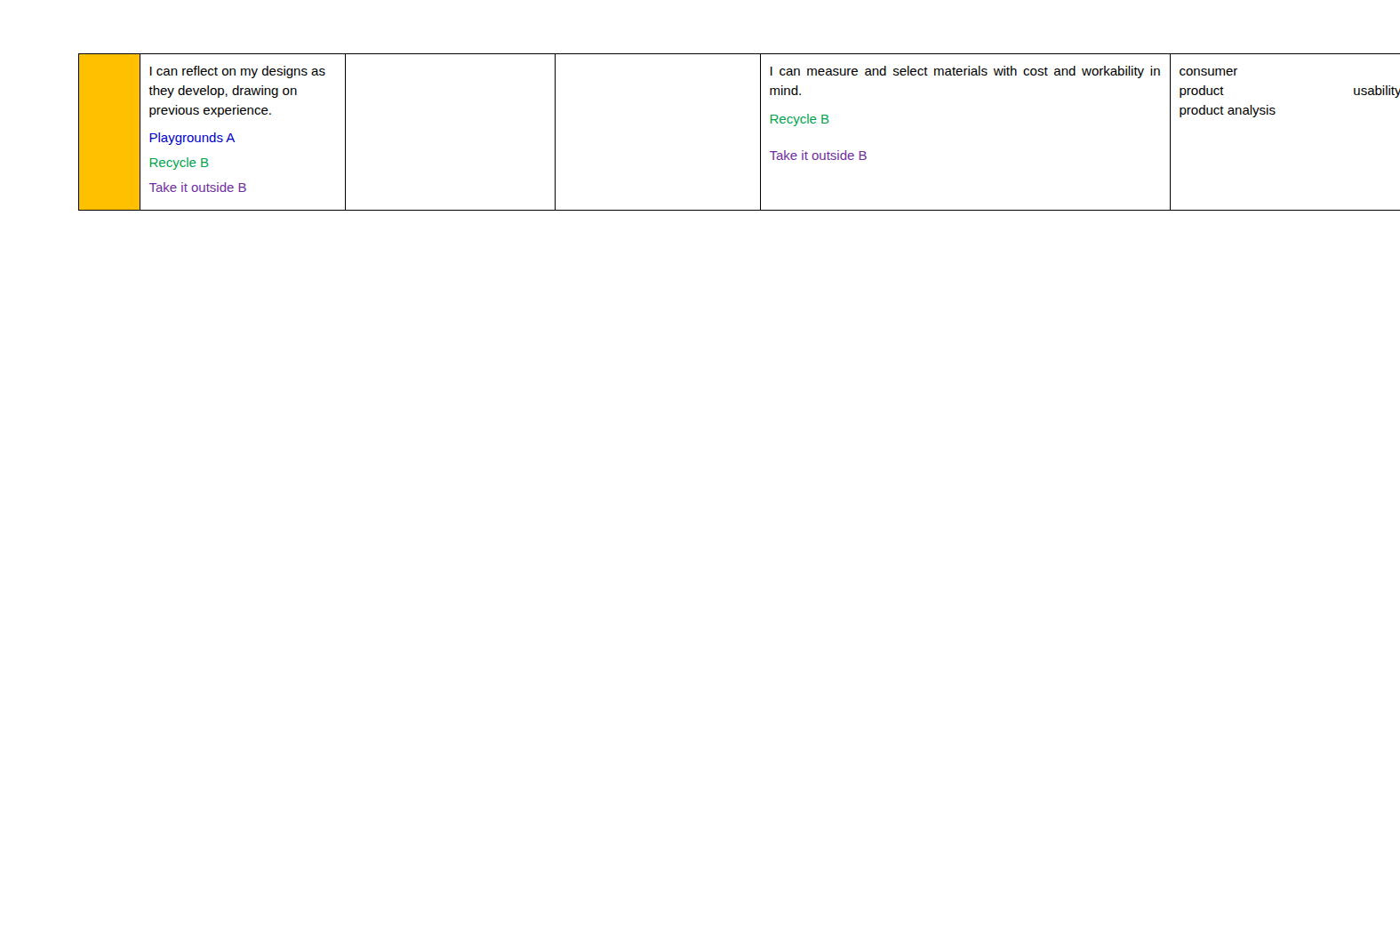| | I can reflect on my designs as they develop, drawing on previous experience. Playgrounds A Recycle B Take it outside B | | | I can measure and select materials with cost and workability in mind. Recycle B Take it outside B | consumer product usability product analysis |